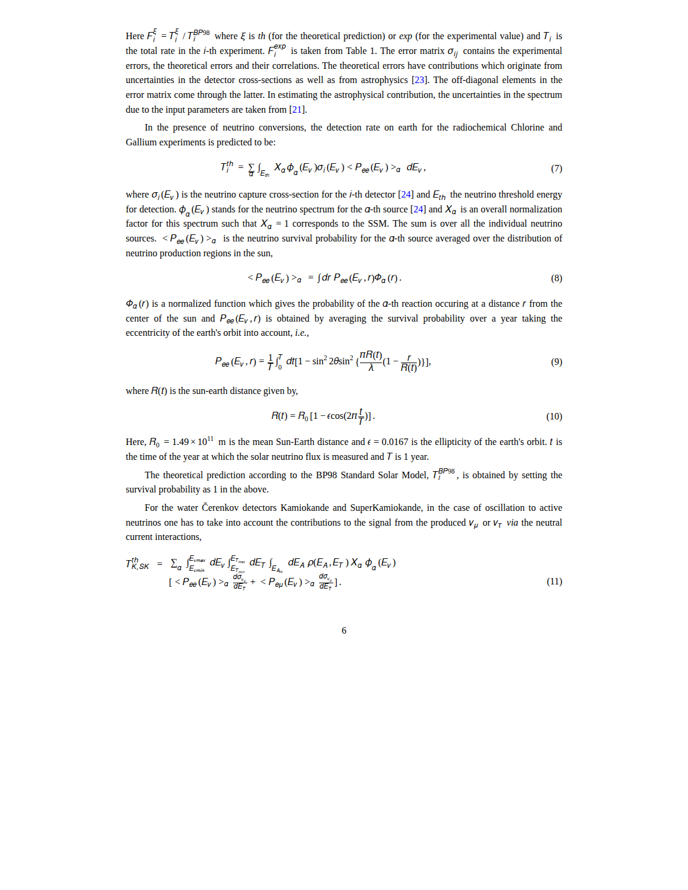Here Fiξ=Tiξ/TiBP98 where ξ is th (for the theoretical prediction) or exp (for the experimental value) and Ti is the total rate in the i-th experiment. Fiexp is taken from Table 1. The error matrix σij contains the experimental errors, the theoretical errors and their correlations. The theoretical errors have contributions which originate from uncertainties in the detector cross-sections as well as from astrophysics [23]. The off-diagonal elements in the error matrix come through the latter. In estimating the astrophysical contribution, the uncertainties in the spectrum due to the input parameters are taken from [21].
In the presence of neutrino conversions, the detection rate on earth for the radiochemical Chlorine and Gallium experiments is predicted to be:
Tith = ∑α ∫Eth Xα ϕα (Eν) σi (Eν) < Pee (Eν) >α dEν ,
(7)
where σi(Eν) is the neutrino capture cross-section for the i-th detector [24] and Eth the neutrino threshold energy for detection. ϕα(Eν) stands for the neutrino spectrum for the α-th source [24] and Xα is an overall normalization factor for this spectrum such that Xα=1 corresponds to the SSM. The sum is over all the individual neutrino sources. <Pee(Eν)>α is the neutrino survival probability for the α-th source averaged over the distribution of neutrino production regions in the sun,
< Pee (Eν) >α = ∫dr Pee (Eν,r) Φα(r) .
(8)
Φα(r) is a normalized function which gives the probability of the α-th reaction occuring at a distance r from the center of the sun and Pee(Eν,r) is obtained by averaging the survival probability over a year taking the eccentricity of the earth's orbit into account, i.e.,
Pee (Eν,r) = 1T ∫0T dt [ 1− sin22θ sin2 { πR(t)λ ( 1− rR(t) ) } ] ,
(9)
where R(t) is the sun-earth distance given by,
R(t) = R0 [ 1−ϵ cos(2π tT ) ] .
(10)
Here, R0=1.49×1011 m is the mean Sun-Earth distance and ϵ=0.0167 is the ellipticity of the earth's orbit. t is the time of the year at which the solar neutrino flux is measured and T is 1 year.
The theoretical prediction according to the BP98 Standard Solar Model, TiBP98, is obtained by setting the survival probability as 1 in the above.
For the water Čerenkov detectors Kamiokande and SuperKamiokande, in the case of oscillation to active neutrinos one has to take into account the contributions to the signal from the produced νμ or ντ via the neutral current interactions,
TK,SKth
=
∑α ∫EνminEνmax dEν ∫ETminETmax dET ∫EAth dEA ρ(EA,ET) Xα ϕα(Eν)
[ < Pee (Eν) >α dσνedET + < Peμ (Eν) >α dσνμdET ] .
(11)
6